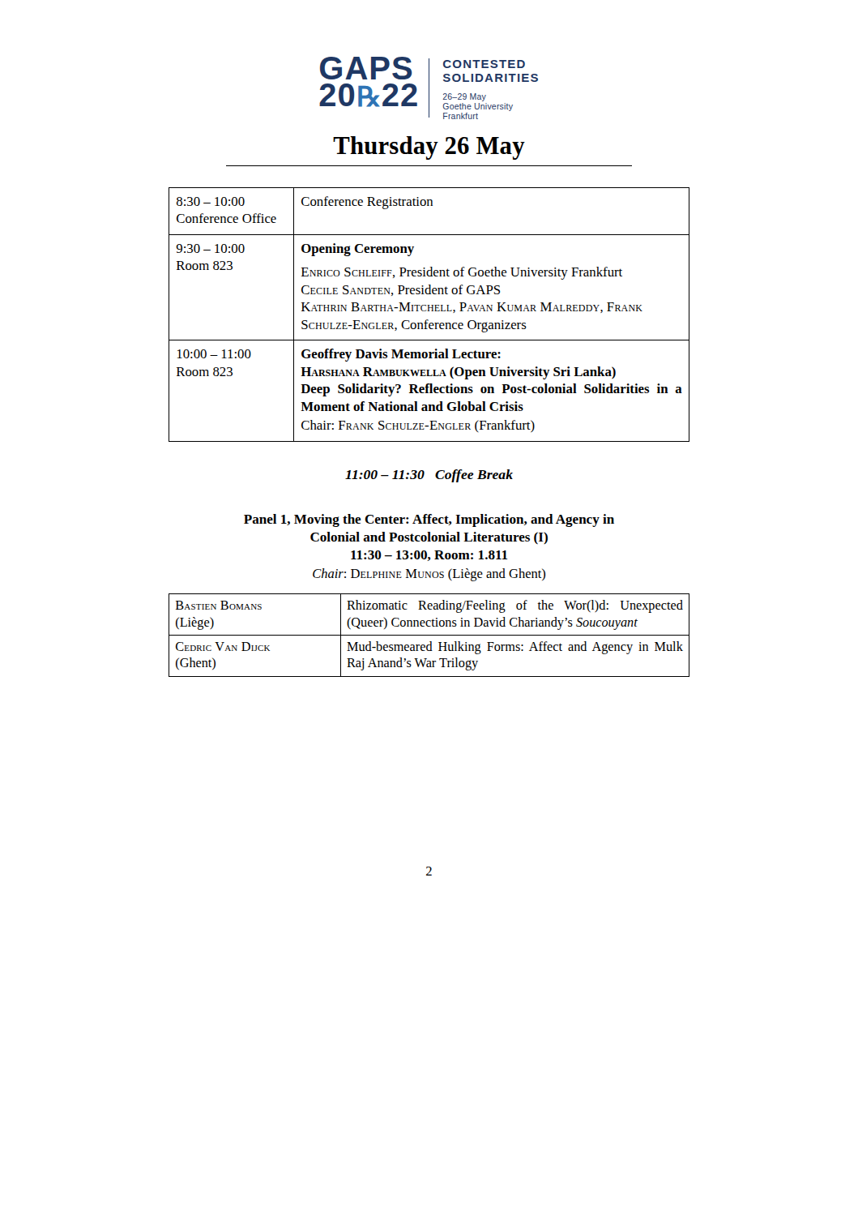GAPS
20℞22
Contested
Solidarities
26–29 May
Goethe University
Frankfurt
Thursday 26 May
| 8:30 – 10:00 Conference Office | Conference Registration |
| 9:30 – 10:00 Room 823 | Opening Ceremony Enrico Schleiff , President of Goethe University Frankfurt Cecile Sandten , President of GAPS Kathrin Bartha-Mitchell , Pavan Kumar Malreddy , Frank Schulze-Engler , Conference Organizers |
| 10:00 – 11:00 Room 823 | Geoffrey Davis Memorial Lecture: Harshana Rambukwella (Open University Sri Lanka) Deep Solidarity? Reflections on Post-colonial Solidarities in a Moment of National and Global Crisis Chair: Frank Schulze-Engler (Frankfurt) |
11:00 – 11:30 Coffee Break
Panel 1, Moving the Center: Affect, Implication, and Agency in
Colonial and Postcolonial Literatures (I)
11:30 – 13:00, Room: 1.811
Chair: Delphine Munos (Liège and Ghent)
| Bastien Bomans (Liège) | Rhizomatic Reading/Feeling of the Wor(l)d: Unexpected (Queer) Connections in David Chariandy’s Soucouyant |
| Cedric Van Dijck (Ghent) | Mud-besmeared Hulking Forms: Affect and Agency in Mulk Raj Anand’s War Trilogy |
2